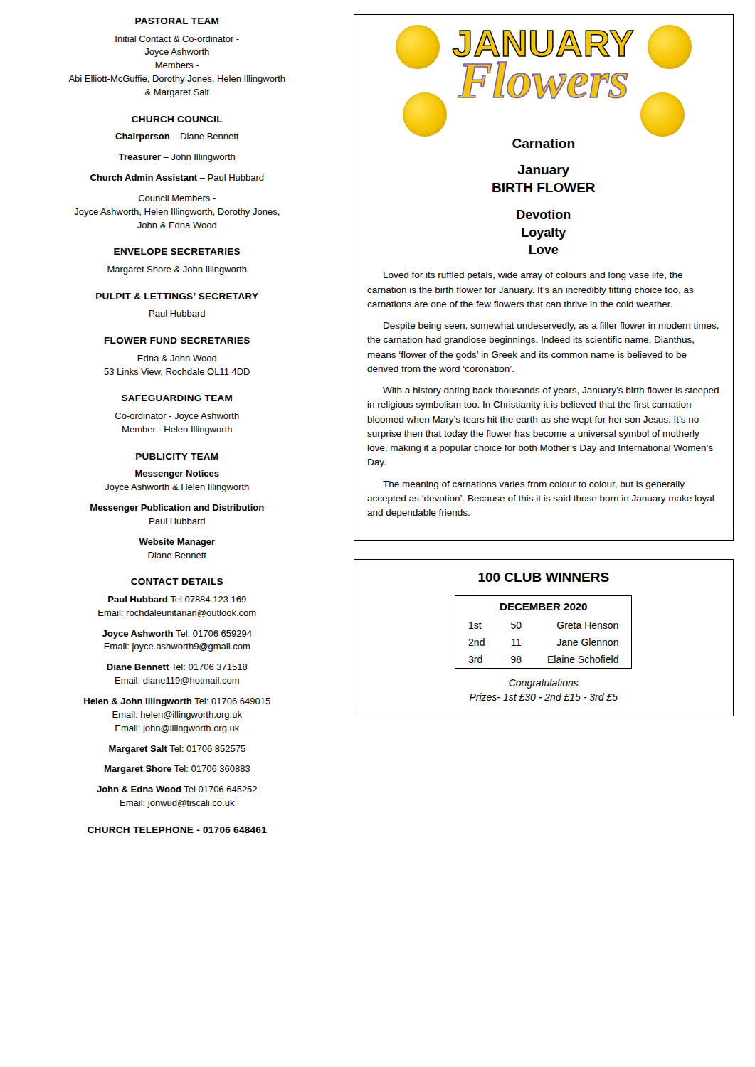PASTORAL TEAM
Initial Contact & Co-ordinator -
Joyce Ashworth
Members -
Abi Elliott-McGuffie, Dorothy Jones, Helen Illingworth
& Margaret Salt
CHURCH COUNCIL
Chairperson – Diane Bennett
Treasurer – John Illingworth
Church Admin Assistant – Paul Hubbard
Council Members -
Joyce Ashworth, Helen Illingworth, Dorothy Jones,
John & Edna Wood
ENVELOPE SECRETARIES
Margaret Shore & John Illingworth
PULPIT & LETTINGS’ SECRETARY
Paul Hubbard
FLOWER FUND SECRETARIES
Edna & John Wood
53 Links View, Rochdale OL11 4DD
SAFEGUARDING TEAM
Co-ordinator - Joyce Ashworth
Member - Helen Illingworth
PUBLICITY TEAM
Messenger Notices
Joyce Ashworth & Helen Illingworth
Messenger Publication and Distribution
Paul Hubbard
Website Manager
Diane Bennett
CONTACT DETAILS
Paul Hubbard Tel 07884 123 169
Email: rochdaleunitarian@outlook.com
Joyce Ashworth Tel: 01706 659294
Email: joyce.ashworth9@gmail.com
Diane Bennett Tel: 01706 371518
Email: diane119@hotmail.com
Helen & John Illingworth Tel: 01706 649015
Email: helen@illingworth.org.uk
Email: john@illingworth.org.uk
Margaret Salt Tel: 01706 852575
Margaret Shore Tel: 01706 360883
John & Edna Wood Tel 01706 645252
Email: jonwud@tiscali.co.uk
CHURCH TELEPHONE - 01706 648461
JANUARY
Flowers
Carnation
January
BIRTH FLOWER
Devotion
Loyalty
Love
Loved for its ruffled petals, wide array of colours and long vase life, the carnation is the birth flower for January. It’s an incredibly fitting choice too, as carnations are one of the few flowers that can thrive in the cold weather.
Despite being seen, somewhat undeservedly, as a filler flower in modern times, the carnation had grandiose beginnings. Indeed its scientific name, Dianthus, means ‘flower of the gods’ in Greek and its common name is believed to be derived from the word ‘coronation’.
With a history dating back thousands of years, January’s birth flower is steeped in religious symbolism too. In Christianity it is believed that the first carnation bloomed when Mary’s tears hit the earth as she wept for her son Jesus. It’s no surprise then that today the flower has become a universal symbol of motherly love, making it a popular choice for both Mother’s Day and International Women’s Day.
The meaning of carnations varies from colour to colour, but is generally accepted as ‘devotion’. Because of this it is said those born in January make loyal and dependable friends.
100 CLUB WINNERS
| DECEMBER 2020 |
| --- |
| 1st | 50 | Greta Henson |
| 2nd | 11 | Jane Glennon |
| 3rd | 98 | Elaine Schofield |
Congratulations
Prizes- 1st £30 - 2nd £15 - 3rd £5